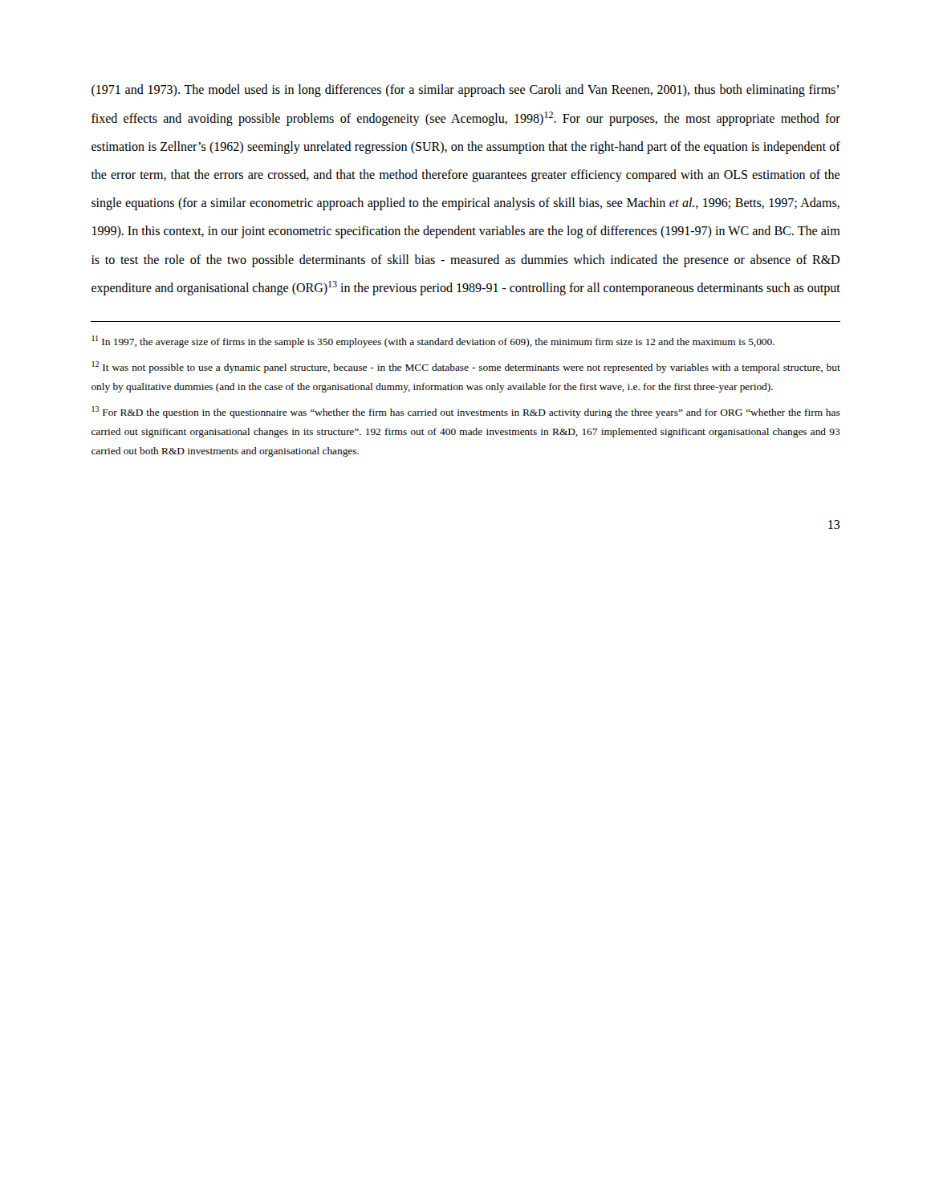(1971 and 1973). The model used is in long differences (for a similar approach see Caroli and Van Reenen, 2001), thus both eliminating firms’ fixed effects and avoiding possible problems of endogeneity (see Acemoglu, 1998)12. For our purposes, the most appropriate method for estimation is Zellner’s (1962) seemingly unrelated regression (SUR), on the assumption that the right-hand part of the equation is independent of the error term, that the errors are crossed, and that the method therefore guarantees greater efficiency compared with an OLS estimation of the single equations (for a similar econometric approach applied to the empirical analysis of skill bias, see Machin et al., 1996; Betts, 1997; Adams, 1999). In this context, in our joint econometric specification the dependent variables are the log of differences (1991-97) in WC and BC. The aim is to test the role of the two possible determinants of skill bias - measured as dummies which indicated the presence or absence of R&D expenditure and organisational change (ORG)13 in the previous period 1989-91 - controlling for all contemporaneous determinants such as output
11 In 1997, the average size of firms in the sample is 350 employees (with a standard deviation of 609), the minimum firm size is 12 and the maximum is 5,000.
12 It was not possible to use a dynamic panel structure, because - in the MCC database - some determinants were not represented by variables with a temporal structure, but only by qualitative dummies (and in the case of the organisational dummy, information was only available for the first wave, i.e. for the first three-year period).
13 For R&D the question in the questionnaire was “whether the firm has carried out investments in R&D activity during the three years” and for ORG “whether the firm has carried out significant organisational changes in its structure”. 192 firms out of 400 made investments in R&D, 167 implemented significant organisational changes and 93 carried out both R&D investments and organisational changes.
13